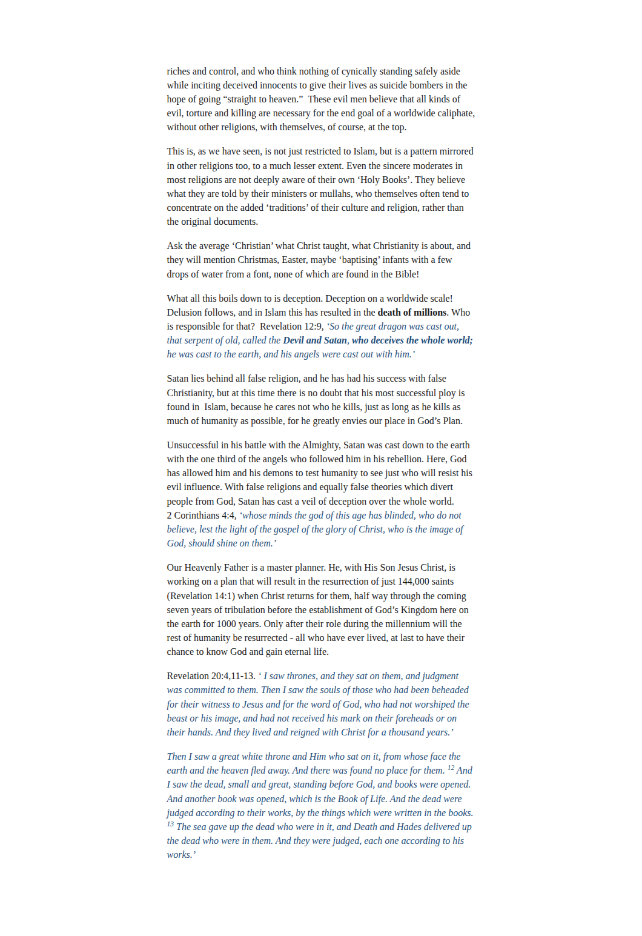riches and control, and who think nothing of cynically standing safely aside while inciting deceived innocents to give their lives as suicide bombers in the hope of going “straight to heaven.” These evil men believe that all kinds of evil, torture and killing are necessary for the end goal of a worldwide caliphate, without other religions, with themselves, of course, at the top.
This is, as we have seen, is not just restricted to Islam, but is a pattern mirrored in other religions too, to a much lesser extent. Even the sincere moderates in most religions are not deeply aware of their own ‘Holy Books’. They believe what they are told by their ministers or mullahs, who themselves often tend to concentrate on the added ‘traditions’ of their culture and religion, rather than the original documents.
Ask the average ‘Christian’ what Christ taught, what Christianity is about, and they will mention Christmas, Easter, maybe ‘baptising’ infants with a few drops of water from a font, none of which are found in the Bible!
What all this boils down to is deception. Deception on a worldwide scale! Delusion follows, and in Islam this has resulted in the death of millions. Who is responsible for that? Revelation 12:9, ‘So the great dragon was cast out, that serpent of old, called the Devil and Satan, who deceives the whole world; he was cast to the earth, and his angels were cast out with him.’
Satan lies behind all false religion, and he has had his success with false Christianity, but at this time there is no doubt that his most successful ploy is found in Islam, because he cares not who he kills, just as long as he kills as much of humanity as possible, for he greatly envies our place in God’s Plan.
Unsuccessful in his battle with the Almighty, Satan was cast down to the earth with the one third of the angels who followed him in his rebellion. Here, God has allowed him and his demons to test humanity to see just who will resist his evil influence. With false religions and equally false theories which divert people from God, Satan has cast a veil of deception over the whole world.
2 Corinthians 4:4, ‘whose minds the god of this age has blinded, who do not believe, lest the light of the gospel of the glory of Christ, who is the image of God, should shine on them.’
Our Heavenly Father is a master planner. He, with His Son Jesus Christ, is working on a plan that will result in the resurrection of just 144,000 saints (Revelation 14:1) when Christ returns for them, half way through the coming seven years of tribulation before the establishment of God’s Kingdom here on the earth for 1000 years. Only after their role during the millennium will the rest of humanity be resurrected - all who have ever lived, at last to have their chance to know God and gain eternal life.
Revelation 20:4,11-13. ‘ I saw thrones, and they sat on them, and judgment was committed to them. Then I saw the souls of those who had been beheaded for their witness to Jesus and for the word of God, who had not worshiped the beast or his image, and had not received his mark on their foreheads or on their hands. And they lived and reigned with Christ for a thousand years.’
Then I saw a great white throne and Him who sat on it, from whose face the earth and the heaven fled away. And there was found no place for them. 12 And I saw the dead, small and great, standing before God, and books were opened. And another book was opened, which is the Book of Life. And the dead were judged according to their works, by the things which were written in the books. 13 The sea gave up the dead who were in it, and Death and Hades delivered up the dead who were in them. And they were judged, each one according to his works.’